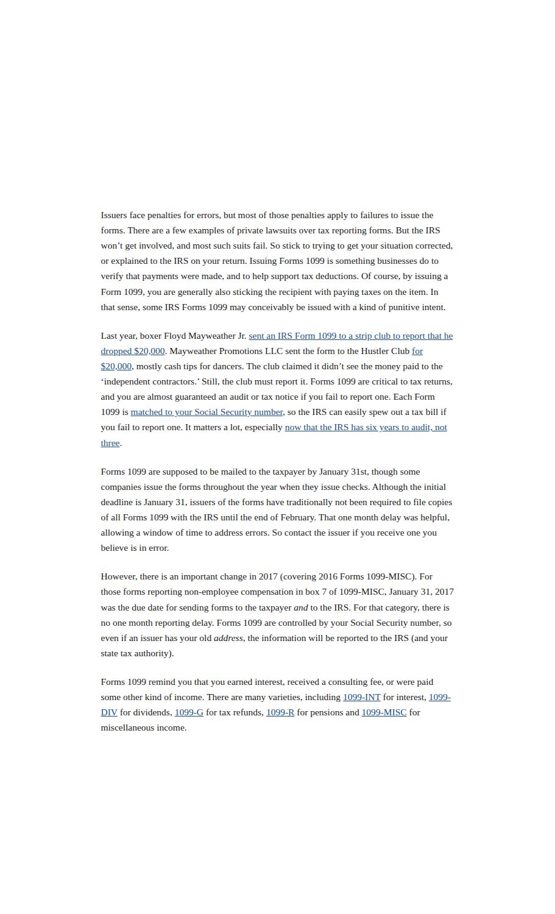Issuers face penalties for errors, but most of those penalties apply to failures to issue the forms. There are a few examples of private lawsuits over tax reporting forms. But the IRS won’t get involved, and most such suits fail. So stick to trying to get your situation corrected, or explained to the IRS on your return. Issuing Forms 1099 is something businesses do to verify that payments were made, and to help support tax deductions. Of course, by issuing a Form 1099, you are generally also sticking the recipient with paying taxes on the item. In that sense, some IRS Forms 1099 may conceivably be issued with a kind of punitive intent.
Last year, boxer Floyd Mayweather Jr. sent an IRS Form 1099 to a strip club to report that he dropped $20,000. Mayweather Promotions LLC sent the form to the Hustler Club for $20,000, mostly cash tips for dancers. The club claimed it didn’t see the money paid to the ‘independent contractors.’ Still, the club must report it. Forms 1099 are critical to tax returns, and you are almost guaranteed an audit or tax notice if you fail to report one. Each Form 1099 is matched to your Social Security number, so the IRS can easily spew out a tax bill if you fail to report one. It matters a lot, especially now that the IRS has six years to audit, not three.
Forms 1099 are supposed to be mailed to the taxpayer by January 31st, though some companies issue the forms throughout the year when they issue checks. Although the initial deadline is January 31, issuers of the forms have traditionally not been required to file copies of all Forms 1099 with the IRS until the end of February. That one month delay was helpful, allowing a window of time to address errors. So contact the issuer if you receive one you believe is in error.
However, there is an important change in 2017 (covering 2016 Forms 1099-MISC). For those forms reporting non-employee compensation in box 7 of 1099-MISC, January 31, 2017 was the due date for sending forms to the taxpayer and to the IRS. For that category, there is no one month reporting delay. Forms 1099 are controlled by your Social Security number, so even if an issuer has your old address, the information will be reported to the IRS (and your state tax authority).
Forms 1099 remind you that you earned interest, received a consulting fee, or were paid some other kind of income. There are many varieties, including 1099-INT for interest, 1099-DIV for dividends, 1099-G for tax refunds, 1099-R for pensions and 1099-MISC for miscellaneous income.